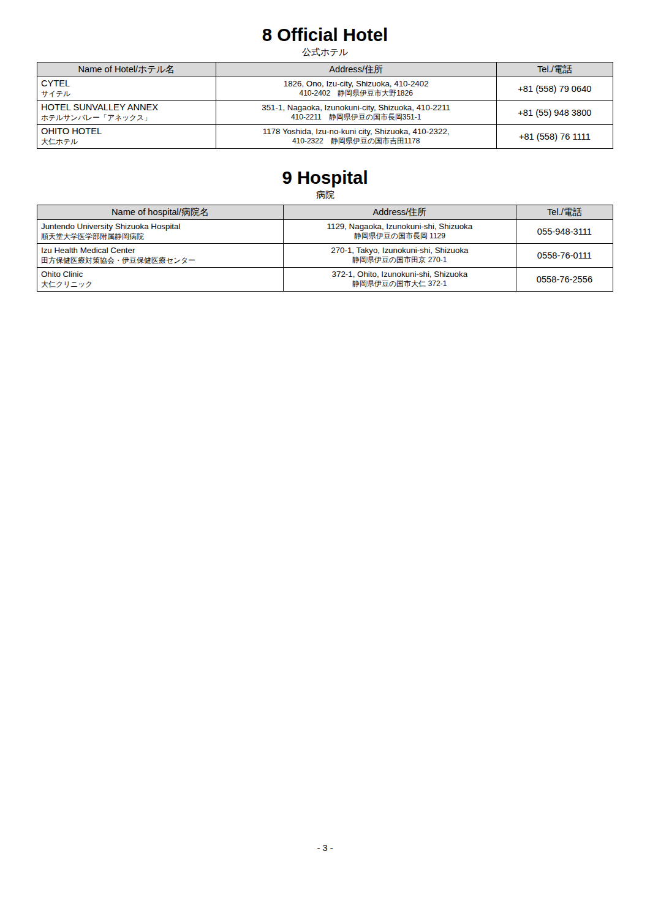8 Official Hotel
公式ホテル
| Name of Hotel/ホテル名 | Address/住所 | Tel./電話 |
| --- | --- | --- |
| CYTEL サイテル | 1826, Ono, Izu-city, Shizuoka, 410-2402 410-2402 静岡県伊豆市大野1826 | +81 (558) 79 0640 |
| HOTEL SUNVALLEY ANNEX ホテルサンバレー「アネックス」 | 351-1, Nagaoka, Izunokuni-city, Shizuoka, 410-2211 410-2211 静岡県伊豆の国市長岡351-1 | +81 (55) 948 3800 |
| OHITO HOTEL 大仁ホテル | 1178 Yoshida, Izu-no-kuni city, Shizuoka, 410-2322, 410-2322 静岡県伊豆の国市吉田1178 | +81 (558) 76 1111 |
9 Hospital
病院
| Name of hospital/病院名 | Address/住所 | Tel./電話 |
| --- | --- | --- |
| Juntendo University Shizuoka Hospital 順天堂大学医学部附属静岡病院 | 1129, Nagaoka, Izunokuni-shi, Shizuoka 静岡県伊豆の国市長岡 1129 | 055-948-3111 |
| Izu Health Medical Center 田方保健医療対策協会・伊豆保健医療センター | 270-1, Takyo, Izunokuni-shi, Shizuoka 静岡県伊豆の国市田京 270-1 | 0558-76-0111 |
| Ohito Clinic 大仁クリニック | 372-1, Ohito, Izunokuni-shi, Shizuoka 静岡県伊豆の国市大仁 372-1 | 0558-76-2556 |
- 3 -